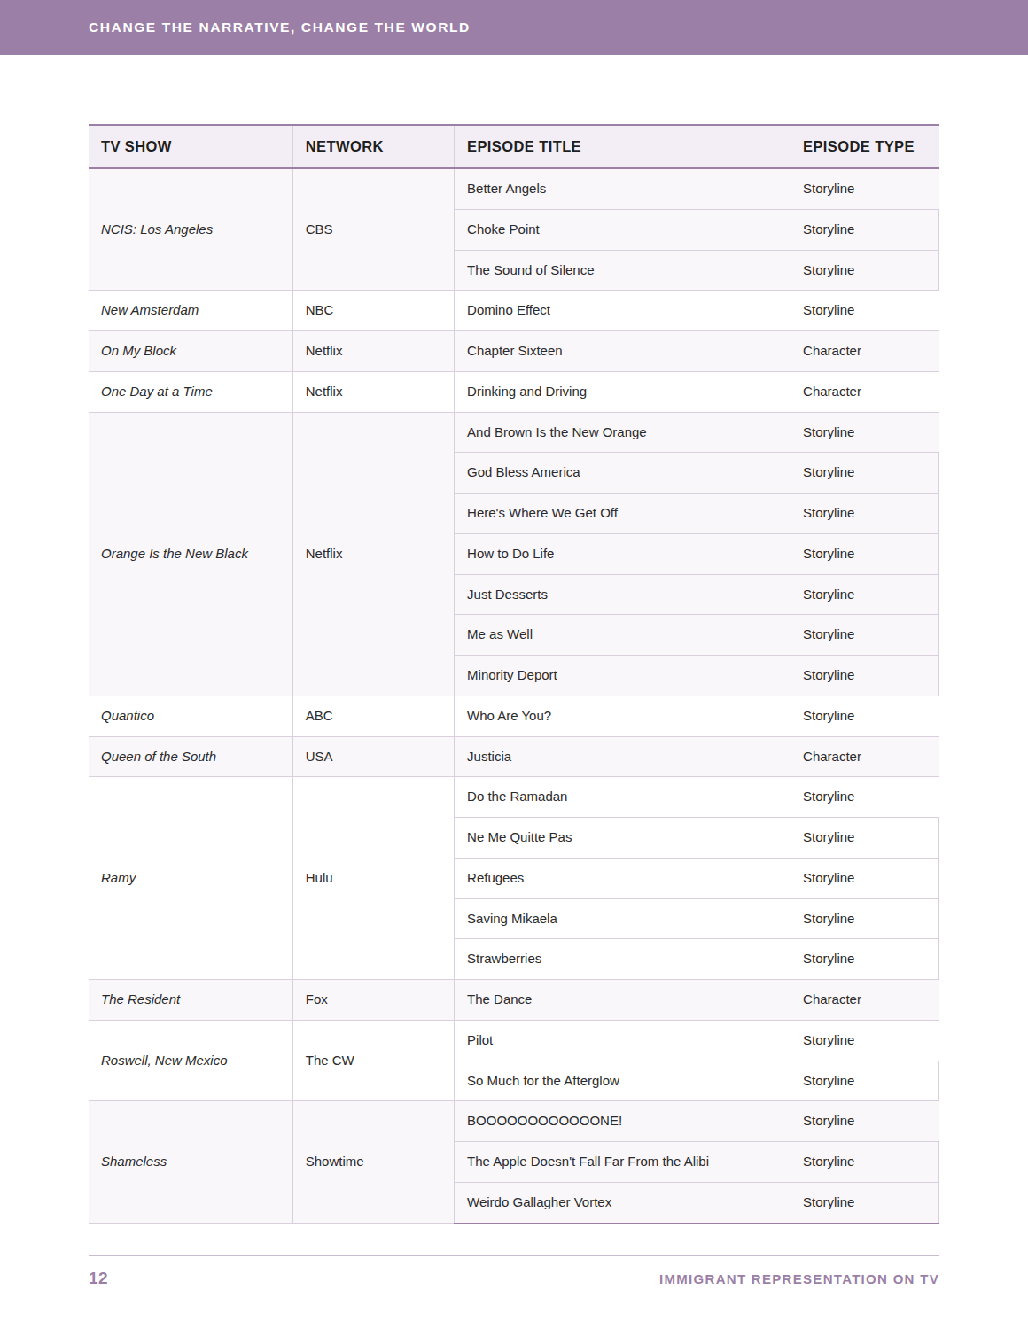Change the Narrative, Change the World
| TV SHOW | NETWORK | EPISODE TITLE | EPISODE TYPE |
| --- | --- | --- | --- |
| NCIS: Los Angeles | CBS | Better Angels | Storyline |
| Choke Point | Storyline |
| The Sound of Silence | Storyline |
| New Amsterdam | NBC | Domino Effect | Storyline |
| On My Block | Netflix | Chapter Sixteen | Character |
| One Day at a Time | Netflix | Drinking and Driving | Character |
| Orange Is the New Black | Netflix | And Brown Is the New Orange | Storyline |
| God Bless America | Storyline |
| Here's Where We Get Off | Storyline |
| How to Do Life | Storyline |
| Just Desserts | Storyline |
| Me as Well | Storyline |
| Minority Deport | Storyline |
| Quantico | ABC | Who Are You? | Storyline |
| Queen of the South | USA | Justicia | Character |
| Ramy | Hulu | Do the Ramadan | Storyline |
| Ne Me Quitte Pas | Storyline |
| Refugees | Storyline |
| Saving Mikaela | Storyline |
| Strawberries | Storyline |
| The Resident | Fox | The Dance | Character |
| Roswell, New Mexico | The CW | Pilot | Storyline |
| So Much for the Afterglow | Storyline |
| Shameless | Showtime | BOOOOOOOOOOOONE! | Storyline |
| The Apple Doesn't Fall Far From the Alibi | Storyline |
| Weirdo Gallagher Vortex | Storyline |
12
Immigrant Representation on TV